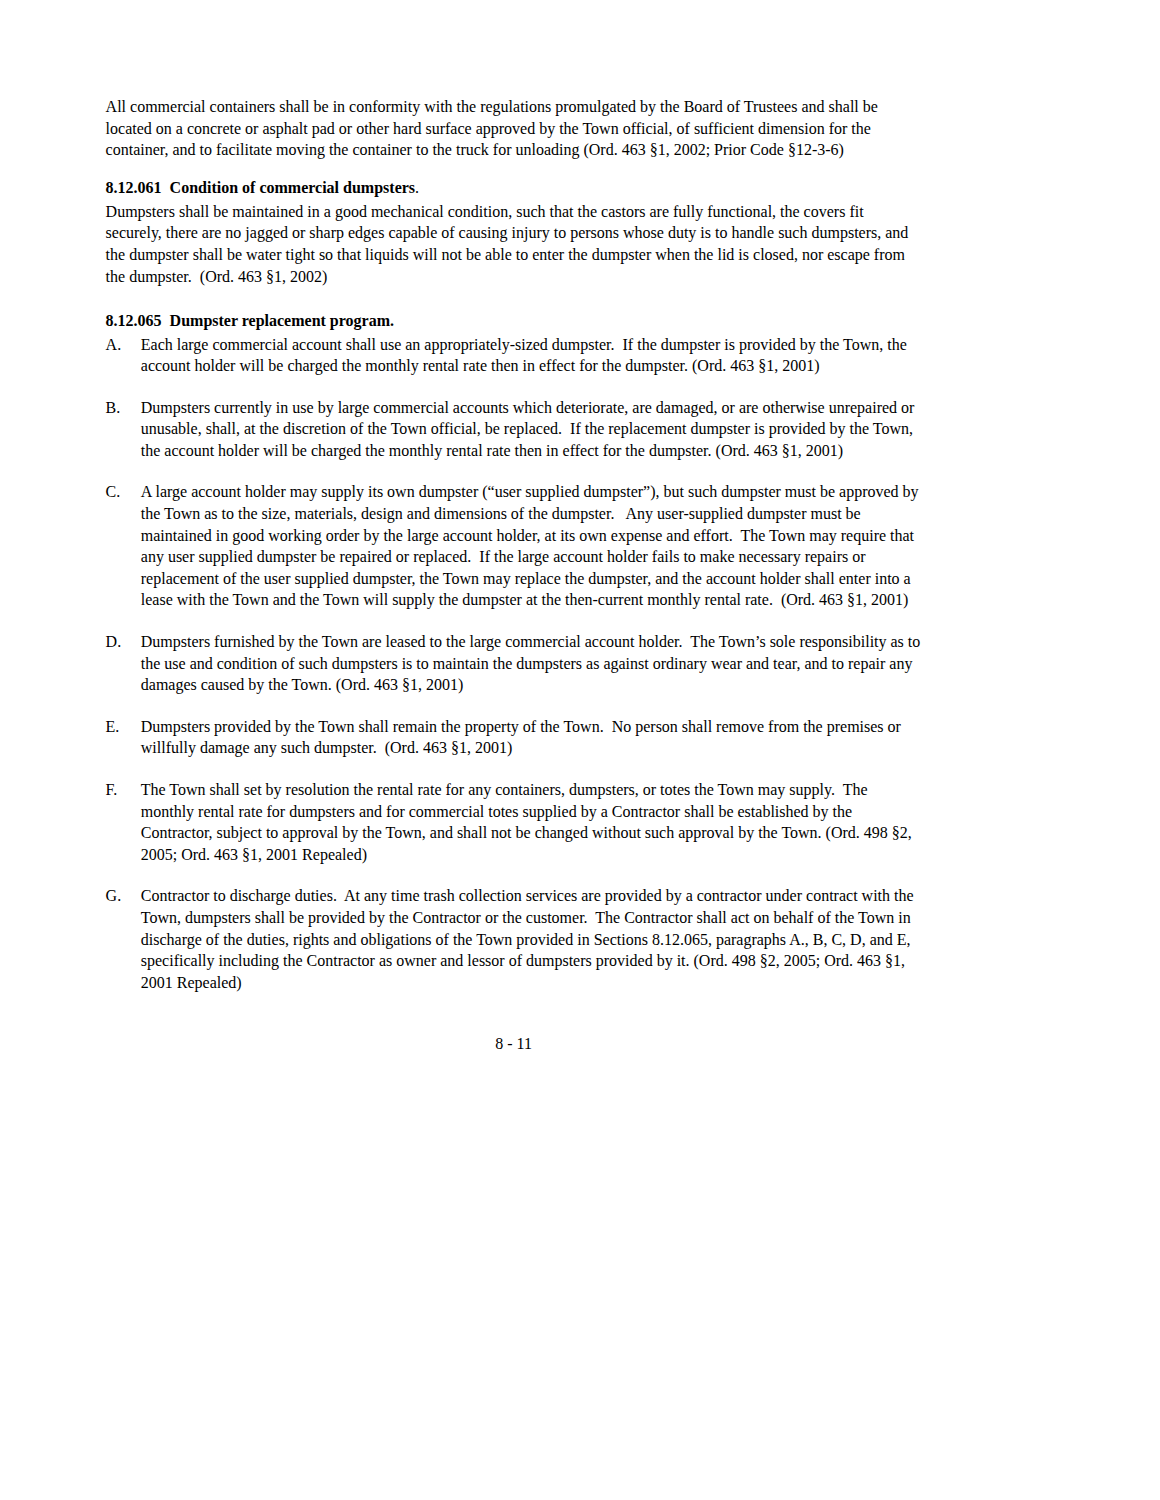All commercial containers shall be in conformity with the regulations promulgated by the Board of Trustees and shall be located on a concrete or asphalt pad or other hard surface approved by the Town official, of sufficient dimension for the container, and to facilitate moving the container to the truck for unloading (Ord. 463 §1, 2002; Prior Code §12-3-6)
8.12.061 Condition of commercial dumpsters.
Dumpsters shall be maintained in a good mechanical condition, such that the castors are fully functional, the covers fit securely, there are no jagged or sharp edges capable of causing injury to persons whose duty is to handle such dumpsters, and the dumpster shall be water tight so that liquids will not be able to enter the dumpster when the lid is closed, nor escape from the dumpster. (Ord. 463 §1, 2002)
8.12.065 Dumpster replacement program.
A. Each large commercial account shall use an appropriately-sized dumpster. If the dumpster is provided by the Town, the account holder will be charged the monthly rental rate then in effect for the dumpster. (Ord. 463 §1, 2001)
B. Dumpsters currently in use by large commercial accounts which deteriorate, are damaged, or are otherwise unrepaired or unusable, shall, at the discretion of the Town official, be replaced. If the replacement dumpster is provided by the Town, the account holder will be charged the monthly rental rate then in effect for the dumpster. (Ord. 463 §1, 2001)
C. A large account holder may supply its own dumpster (“user supplied dumpster”), but such dumpster must be approved by the Town as to the size, materials, design and dimensions of the dumpster. Any user-supplied dumpster must be maintained in good working order by the large account holder, at its own expense and effort. The Town may require that any user supplied dumpster be repaired or replaced. If the large account holder fails to make necessary repairs or replacement of the user supplied dumpster, the Town may replace the dumpster, and the account holder shall enter into a lease with the Town and the Town will supply the dumpster at the then-current monthly rental rate. (Ord. 463 §1, 2001)
D. Dumpsters furnished by the Town are leased to the large commercial account holder. The Town’s sole responsibility as to the use and condition of such dumpsters is to maintain the dumpsters as against ordinary wear and tear, and to repair any damages caused by the Town. (Ord. 463 §1, 2001)
E. Dumpsters provided by the Town shall remain the property of the Town. No person shall remove from the premises or willfully damage any such dumpster. (Ord. 463 §1, 2001)
F. The Town shall set by resolution the rental rate for any containers, dumpsters, or totes the Town may supply. The monthly rental rate for dumpsters and for commercial totes supplied by a Contractor shall be established by the Contractor, subject to approval by the Town, and shall not be changed without such approval by the Town. (Ord. 498 §2, 2005; Ord. 463 §1, 2001 Repealed)
G. Contractor to discharge duties. At any time trash collection services are provided by a contractor under contract with the Town, dumpsters shall be provided by the Contractor or the customer. The Contractor shall act on behalf of the Town in discharge of the duties, rights and obligations of the Town provided in Sections 8.12.065, paragraphs A., B, C, D, and E, specifically including the Contractor as owner and lessor of dumpsters provided by it. (Ord. 498 §2, 2005; Ord. 463 §1, 2001 Repealed)
8 - 11